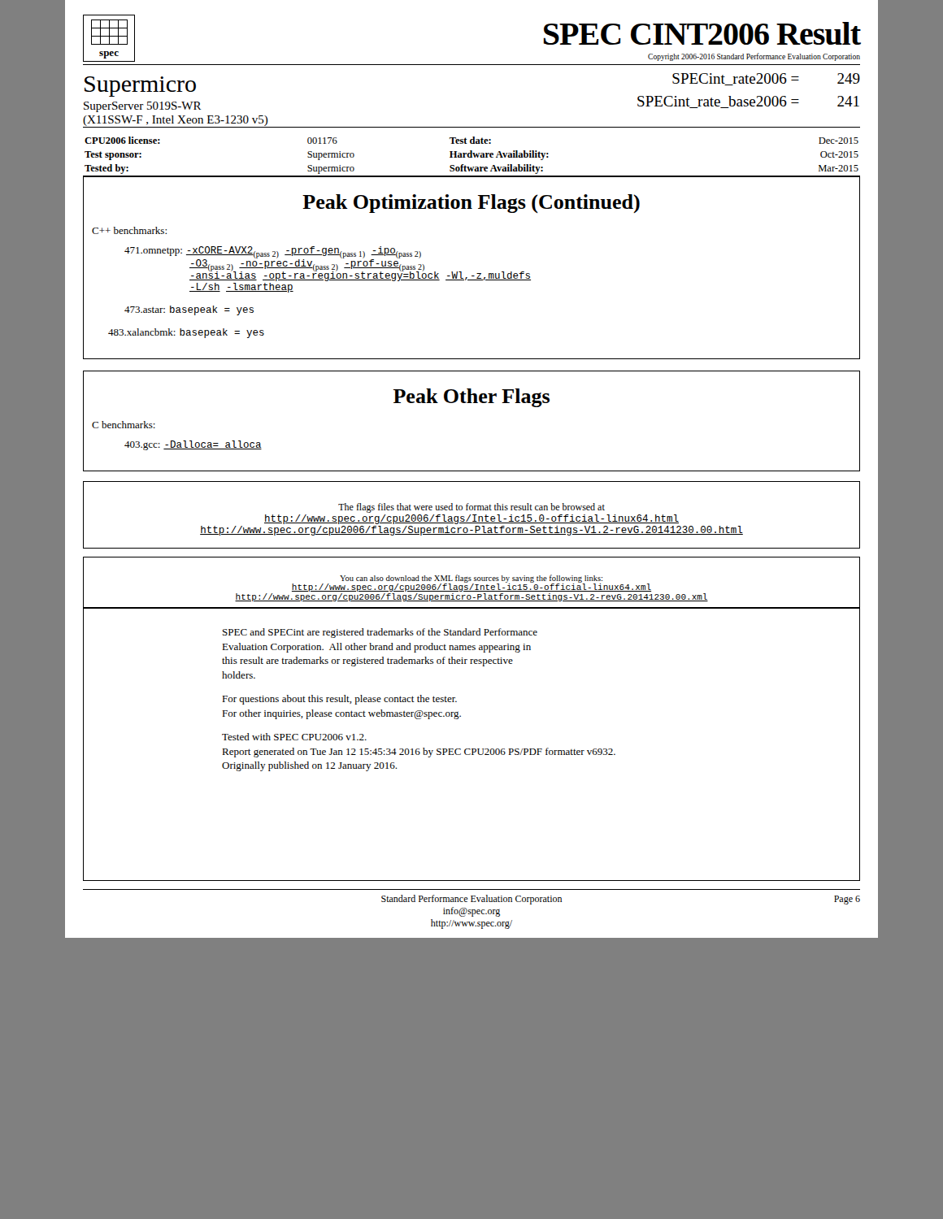spec
SPEC CINT2006 Result
Copyright 2006-2016 Standard Performance Evaluation Corporation
Supermicro
SuperServer 5019S-WR
(X11SSW-F , Intel Xeon E3-1230 v5)
SPECint_rate2006 = 249
SPECint_rate_base2006 = 241
| CPU2006 license: | 001176 | Test date: | Dec-2015 |
| Test sponsor: | Supermicro | Hardware Availability: | Oct-2015 |
| Tested by: | Supermicro | Software Availability: | Mar-2015 |
Peak Optimization Flags (Continued)
C++ benchmarks:
471.omnetpp: -xCORE-AVX2(pass 2) -prof-gen(pass 1) -ipo(pass 2)
-O3(pass 2) -no-prec-div(pass 2) -prof-use(pass 2)
-ansi-alias -opt-ra-region-strategy=block -Wl,-z,muldefs
-L/sh -lsmartheap
473.astar: basepeak = yes
483.xalancbmk: basepeak = yes
Peak Other Flags
C benchmarks:
403.gcc: -Dalloca=_alloca
The flags files that were used to format this result can be browsed at
http://www.spec.org/cpu2006/flags/Intel-ic15.0-official-linux64.html
http://www.spec.org/cpu2006/flags/Supermicro-Platform-Settings-V1.2-revG.20141230.00.html
You can also download the XML flags sources by saving the following links:
http://www.spec.org/cpu2006/flags/Intel-ic15.0-official-linux64.xml
http://www.spec.org/cpu2006/flags/Supermicro-Platform-Settings-V1.2-revG.20141230.00.xml
SPEC and SPECint are registered trademarks of the Standard Performance
Evaluation Corporation. All other brand and product names appearing in
this result are trademarks or registered trademarks of their respective
holders.
For questions about this result, please contact the tester.
For other inquiries, please contact webmaster@spec.org.
Tested with SPEC CPU2006 v1.2.
Report generated on Tue Jan 12 15:45:34 2016 by SPEC CPU2006 PS/PDF formatter v6932.
Originally published on 12 January 2016.
Standard Performance Evaluation Corporation
info@spec.org
http://www.spec.org/
Page 6